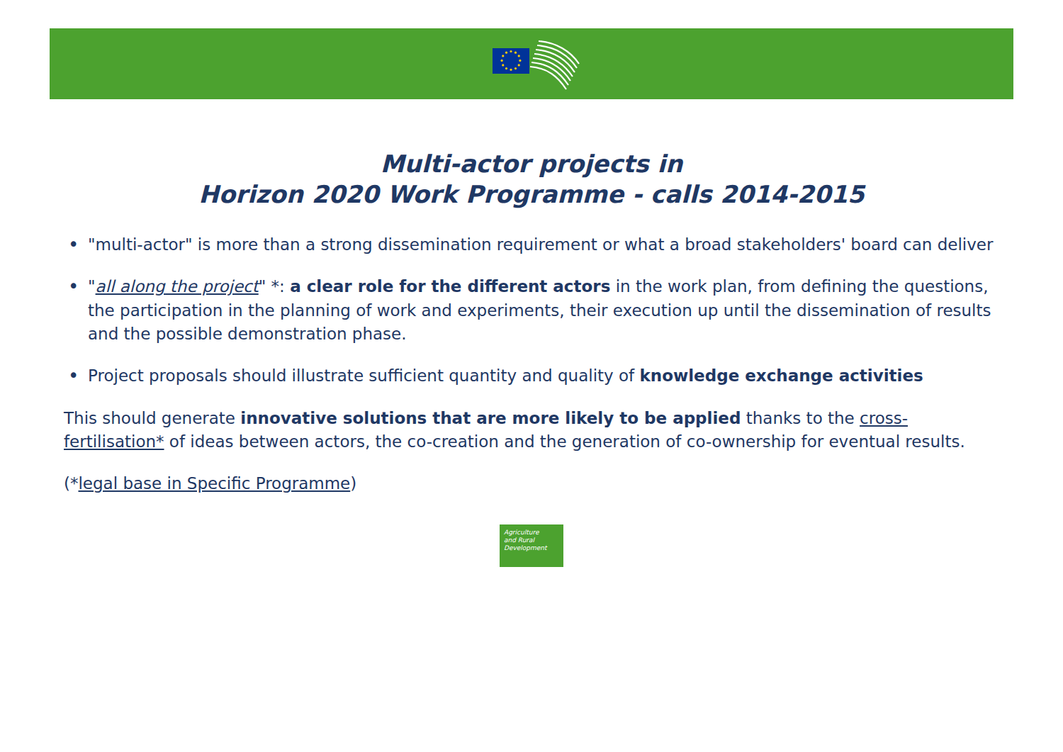European
Commission
Multi-actor projects in
Horizon 2020 Work Programme - calls 2014-2015
"multi-actor" is more than a strong dissemination requirement or what a broad stakeholders' board can deliver
"all along the project" *: a clear role for the different actors in the work plan, from defining the questions, the participation in the planning of work and experiments, their execution up until the dissemination of results and the possible demonstration phase.
Project proposals should illustrate sufficient quantity and quality of knowledge exchange activities
This should generate innovative solutions that are more likely to be applied thanks to the cross-fertilisation* of ideas between actors, the co-creation and the generation of co-ownership for eventual results.
(*legal base in Specific Programme)
Agriculture
and Rural
Development